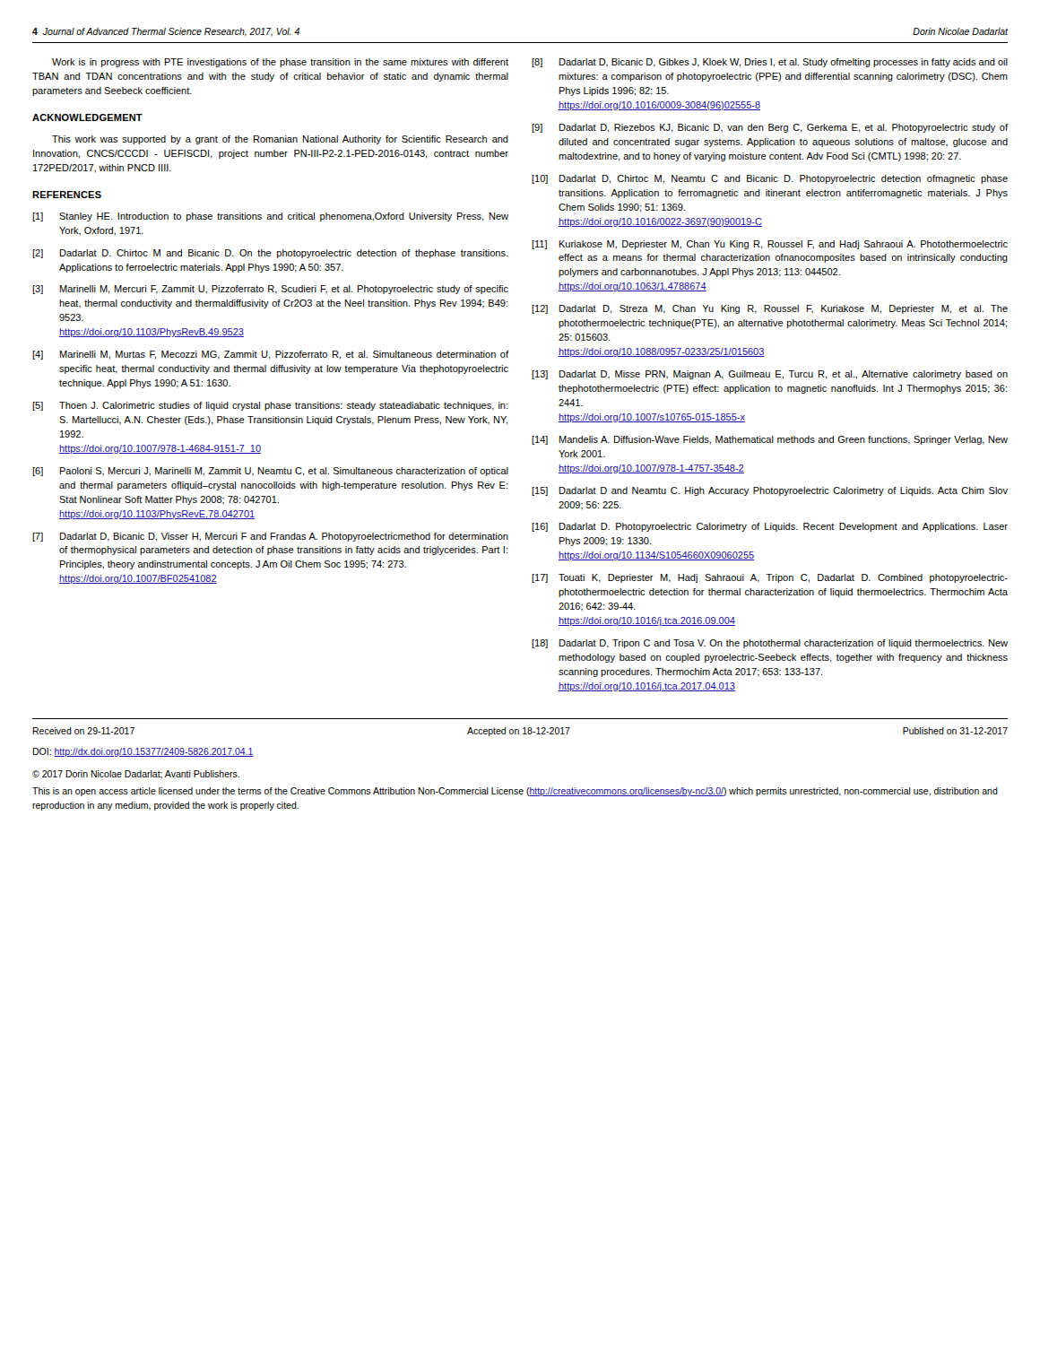4 Journal of Advanced Thermal Science Research, 2017, Vol. 4
Dorin Nicolae Dadarlat
Work is in progress with PTE investigations of the phase transition in the same mixtures with different TBAN and TDAN concentrations and with the study of critical behavior of static and dynamic thermal parameters and Seebeck coefficient.
Acknowledgement
This work was supported by a grant of the Romanian National Authority for Scientific Research and Innovation, CNCS/CCCDI - UEFISCDI, project number PN-III-P2-2.1-PED-2016-0143, contract number 172PED/2017, within PNCD IIII.
References
[1] Stanley HE. Introduction to phase transitions and critical phenomena,Oxford University Press, New York, Oxford, 1971.
[2] Dadarlat D. Chirtoc M and Bicanic D. On the photopyroelectric detection of thephase transitions. Applications to ferroelectric materials. Appl Phys 1990; A 50: 357.
[3] Marinelli M, Mercuri F, Zammit U, Pizzoferrato R, Scudieri F, et al. Photopyroelectric study of specific heat, thermal conductivity and thermaldiffusivity of Cr2O3 at the Neel transition. Phys Rev 1994; B49: 9523.
https://doi.org/10.1103/PhysRevB.49.9523
[4] Marinelli M, Murtas F, Mecozzi MG, Zammit U, Pizzoferrato R, et al. Simultaneous determination of specific heat, thermal conductivity and thermal diffusivity at low temperature Via thephotopyroelectric technique. Appl Phys 1990; A 51: 1630.
[5] Thoen J. Calorimetric studies of liquid crystal phase transitions: steady stateadiabatic techniques, in: S. Martellucci, A.N. Chester (Eds.), Phase Transitionsin Liquid Crystals, Plenum Press, New York, NY, 1992.
https://doi.org/10.1007/978-1-4684-9151-7_10
[6] Paoloni S, Mercuri J, Marinelli M, Zammit U, Neamtu C, et al. Simultaneous characterization of optical and thermal parameters ofliquid–crystal nanocolloids with high-temperature resolution. Phys Rev E: Stat Nonlinear Soft Matter Phys 2008; 78: 042701.
https://doi.org/10.1103/PhysRevE.78.042701
[7] Dadarlat D, Bicanic D, Visser H, Mercuri F and Frandas A. Photopyroelectricmethod for determination of thermophysical parameters and detection of phase transitions in fatty acids and triglycerides. Part I: Principles, theory andinstrumental concepts. J Am Oil Chem Soc 1995; 74: 273.
https://doi.org/10.1007/BF02541082
[8] Dadarlat D, Bicanic D, Gibkes J, Kloek W, Dries I, et al. Study ofmelting processes in fatty acids and oil mixtures: a comparison of photopyroelectric (PPE) and differential scanning calorimetry (DSC). Chem Phys Lipids 1996; 82: 15.
https://doi.org/10.1016/0009-3084(96)02555-8
[9] Dadarlat D, Riezebos KJ, Bicanic D, van den Berg C, Gerkema E, et al. Photopyroelectric study of diluted and concentrated sugar systems. Application to aqueous solutions of maltose, glucose and maltodextrine, and to honey of varying moisture content. Adv Food Sci (CMTL) 1998; 20: 27.
[10] Dadarlat D, Chirtoc M, Neamtu C and Bicanic D. Photopyroelectric detection ofmagnetic phase transitions. Application to ferromagnetic and itinerant electron antiferromagnetic materials. J Phys Chem Solids 1990; 51: 1369.
https://doi.org/10.1016/0022-3697(90)90019-C
[11] Kuriakose M, Depriester M, Chan Yu King R, Roussel F, and Hadj Sahraoui A. Photothermoelectric effect as a means for thermal characterization ofnanocomposites based on intrinsically conducting polymers and carbonnanotubes. J Appl Phys 2013; 113: 044502.
https://doi.org/10.1063/1.4788674
[12] Dadarlat D, Streza M, Chan Yu King R, Roussel F, Kuriakose M, Depriester M, et al. The photothermoelectric technique(PTE), an alternative photothermal calorimetry. Meas Sci Technol 2014; 25: 015603.
https://doi.org/10.1088/0957-0233/25/1/015603
[13] Dadarlat D, Misse PRN, Maignan A, Guilmeau E, Turcu R, et al., Alternative calorimetry based on thephotothermoelectric (PTE) effect: application to magnetic nanofluids. Int J Thermophys 2015; 36: 2441.
https://doi.org/10.1007/s10765-015-1855-x
[14] Mandelis A. Diffusion-Wave Fields, Mathematical methods and Green functions, Springer Verlag, New York 2001.
https://doi.org/10.1007/978-1-4757-3548-2
[15] Dadarlat D and Neamtu C. High Accuracy Photopyroelectric Calorimetry of Liquids. Acta Chim Slov 2009; 56: 225.
[16] Dadarlat D. Photopyroelectric Calorimetry of Liquids. Recent Development and Applications. Laser Phys 2009; 19: 1330.
https://doi.org/10.1134/S1054660X09060255
[17] Touati K, Depriester M, Hadj Sahraoui A, Tripon C, Dadarlat D. Combined photopyroelectric-photothermoelectric detection for thermal characterization of liquid thermoelectrics. Thermochim Acta 2016; 642: 39-44.
https://doi.org/10.1016/j.tca.2016.09.004
[18] Dadarlat D, Tripon C and Tosa V. On the photothermal characterization of liquid thermoelectrics. New methodology based on coupled pyroelectric-Seebeck effects, together with frequency and thickness scanning procedures. Thermochim Acta 2017; 653: 133-137.
https://doi.org/10.1016/j.tca.2017.04.013
Received on 29-11-2017 Accepted on 18-12-2017 Published on 31-12-2017
DOI: http://dx.doi.org/10.15377/2409-5826.2017.04.1
© 2017 Dorin Nicolae Dadarlat; Avanti Publishers.
This is an open access article licensed under the terms of the Creative Commons Attribution Non-Commercial License (http://creativecommons.org/licenses/by-nc/3.0/) which permits unrestricted, non-commercial use, distribution and reproduction in any medium, provided the work is properly cited.